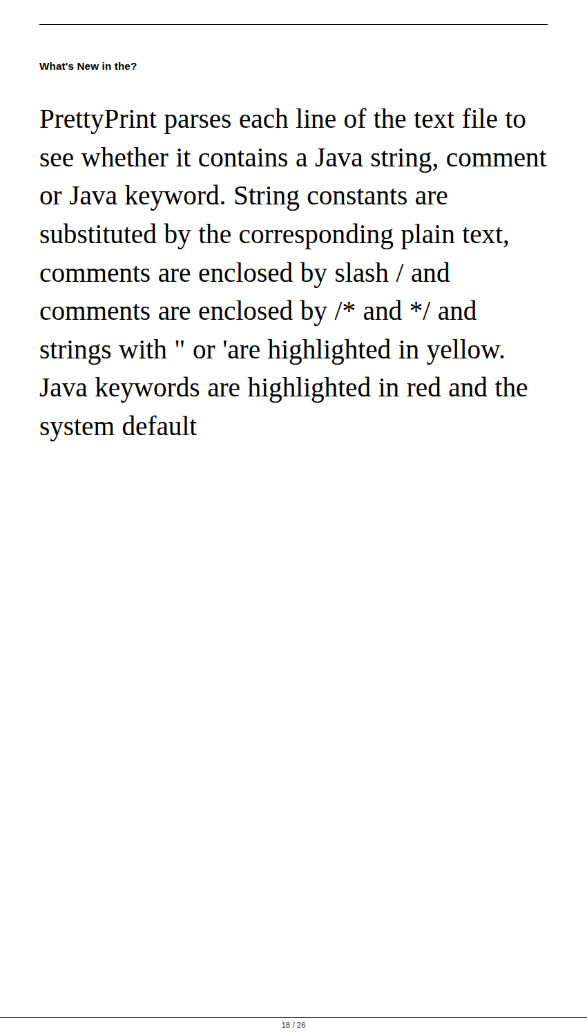What's New in the?
PrettyPrint parses each line of the text file to see whether it contains a Java string, comment or Java keyword. String constants are substituted by the corresponding plain text, comments are enclosed by slash / and comments are enclosed by /* and */ and strings with " or 'are highlighted in yellow. Java keywords are highlighted in red and the system default
18 / 26